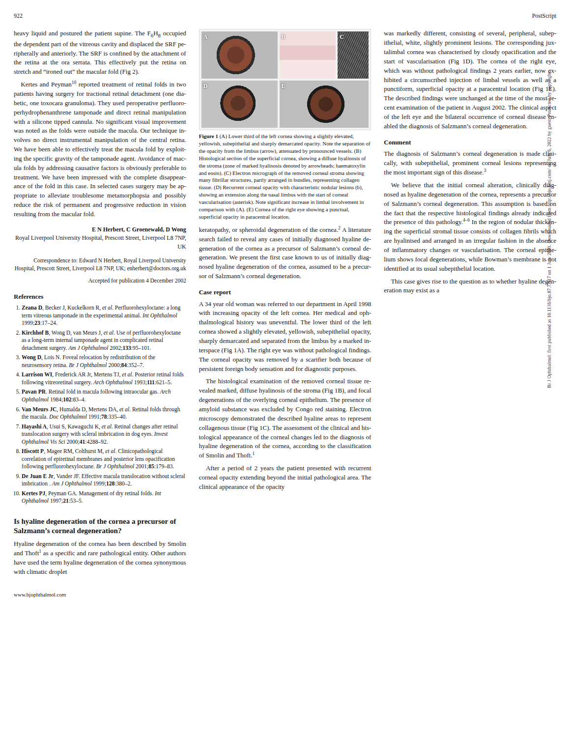922
PostScript
Br J Ophthalmol: first published as 10.1136/bjo.87.7.917 on 1 July 2003. Downloaded from http://bjo.bmj.com/ on July 6, 2022 by guest. Protected by copyright.
heavy liquid and postured the patient supine. The F6H8 occupied the dependent part of the vitreous cavity and displaced the SRF peripherally and anteriorly. The SRF is confined by the attachment of the retina at the ora serrata. This effectively put the retina on stretch and “ironed out” the macular fold (Fig 2).
Kertes and Peyman10 reported treatment of retinal folds in two patients having surgery for tractional retinal detachment (one diabetic, one toxocara granuloma). They used peroperative perfluoro-perhydrophenanthrene tamponade and direct retinal manipulation with a silicone tipped cannula. No significant visual improvement was noted as the folds were outside the macula. Our technique involves no direct instrumental manipulation of the central retina. We have been able to effectively treat the macula fold by exploiting the specific gravity of the tamponade agent. Avoidance of macula folds by addressing causative factors is obviously preferable to treatment. We have been impressed with the complete disappearance of the fold in this case. In selected cases surgery may be appropriate to alleviate troublesome metamorphopsia and possibly reduce the risk of permanent and progressive reduction in vision resulting from the macular fold.
E N Herbert, C Groenewald, D Wong
Royal Liverpool University Hospital, Prescott Street, Liverpool L8 7NP, UK
Correspondence to: Edward N Herbert, Royal Liverpool University Hospital, Prescott Street, Liverpool L8 7NP, UK; enherbert@doctors.org.uk
Accepted for publication 4 December 2002
References
Zeana D, Becker J, Kuckelkorn R, et al. Perfluorohexyloctane: a long term vitreous tamponade in the experimental animal. Int Ophthalmol 1999;23:17–24.
Kirchhof B, Wong D, van Meurs J, et al. Use of perfluorohexyloctane as a long-term internal tamponade agent in complicated retinal detachment surgery. Am J Ophthalmol 2002;133:95–101.
Wong D, Lois N. Foveal relocation by redistribution of the neurosensory retina. Br J Ophthalmol 2000;84:352–7.
Larrison WI, Frederick AR Jr, Mertens TJ, et al. Posterior retinal folds following vitreoretinal surgery. Arch Ophthalmol 1993;111:621–5.
Pavan PR. Retinal fold in macula following intraocular gas. Arch Ophthalmol 1984;102:83–4.
Van Meurs JC, Humalda D, Mertens DA, et al. Retinal folds through the macula. Doc Ophthalmol 1991;78:335–40.
Hayashi A, Usui S, Kawaguchi K, et al. Retinal changes after retinal translocation surgery with scleral imbrication in dog eyes. Invest Ophthalmol Vis Sci 2000;41:4288–92.
Hiscott P, Magee RM, Colthurst M, et al. Clinicopathological correlation of epiretinal membranes and posterior lens opacification following perfluorohexyloctane. Br J Ophthalmol 2001;85:179–83.
De Juan E Jr, Vander JF. Effective macula translocation without scleral imbrication . Am J Ophthalmol 1999;128:380–2.
Kertes PJ, Peyman GA. Management of dry retinal folds. Int Ophthalmol 1997;21:53–5.
Is hyaline degeneration of the cornea a precursor of Salzmann’s corneal degeneration?
Hyaline degeneration of the cornea has been described by Smolin and Thoft1 as a specific and rare pathological entity. Other authors have used the term hyaline degeneration of the cornea synonymous with climatic droplet
A
B
C
D
E
Figure 1 (A) Lower third of the left cornea showing a slightly elevated, yellowish, subepithelial and sharply demarcated opacity. Note the separation of the opacity from the limbus (arrow), attenuated by pronounced vessels. (B) Histological section of the superficial cornea, showing a diffuse hyalinosis of the stroma (zone of marked hyalinosis denoted by arrowheads; haematoxylin and eosin). (C) Electron micrograph of the removed corneal stroma showing many fibrillar structures, partly arranged in bundles, representing collagen tissue. (D) Recurrent corneal opacity with characteristic nodular lesions (b), showing an extension along the nasal limbus with the start of corneal vascularisation (asterisk). Note significant increase in limbal involvement in comparison with (A). (E) Cornea of the right eye showing a punctual, superficial opacity in paracentral location.
keratopathy, or spheroidal degeneration of the cornea.2 A literature search failed to reveal any cases of initially diagnosed hyaline degeneration of the cornea as a precursor of Salzmann’s corneal degeneration. We present the first case known to us of initially diagnosed hyaline degeneration of the cornea, assumed to be a precursor of Salzmann’s corneal degeneration.
Case report
A 34 year old woman was referred to our department in April 1998 with increasing opacity of the left cornea. Her medical and ophthalmological history was uneventful. The lower third of the left cornea showed a slightly elevated, yellowish, subepithelial opacity, sharply demarcated and separated from the limbus by a marked interspace (Fig 1A). The right eye was without pathological findings. The corneal opacity was removed by a scarifier both because of persistent foreign body sensation and for diagnostic purposes.
The histological examination of the removed corneal tissue revealed marked, diffuse hyalinosis of the stroma (Fig 1B), and focal degenerations of the overlying corneal epithelium. The presence of amyloid substance was excluded by Congo red staining. Electron microscopy demonstrated the described hyaline areas to represent collagenous tissue (Fig 1C). The assessment of the clinical and histological appearance of the corneal changes led to the diagnosis of hyaline degeneration of the cornea, according to the classification of Smolin and Thoft.1
After a period of 2 years the patient presented with recurrent corneal opacity extending beyond the initial pathological area. The clinical appearance of the opacity
was markedly different, consisting of several, peripheral, subepithelial, white, slightly prominent lesions. The corresponding juxtalimbal cornea was characterised by cloudy opacification and the start of vascularisation (Fig 1D). The cornea of the right eye, which was without pathological findings 2 years earlier, now exhibited a circumscribed injection of limbal vessels as well as a punctiform, superficial opacity at a paracentral location (Fig 1E). The described findings were unchanged at the time of the most recent examination of the patient in August 2002. The clinical aspect of the left eye and the bilateral occurrence of corneal disease enabled the diagnosis of Salzmann’s corneal degeneration.
Comment
The diagnosis of Salzmann’s corneal degeneration is made clinically, with subepithelial, prominent corneal lesions representing the most important sign of this disease.3
We believe that the initial corneal alteration, clinically diagnosed as hyaline degeneration of the cornea, represents a precursor of Salzmann’s corneal degeneration. This assumption is based on the fact that the respective histological findings already indicated the presence of this pathology.4–6 In the region of nodular thickening the superficial stromal tissue consists of collagen fibrils which are hyalinised and arranged in an irregular fashion in the absence of inflammatory changes or vascularisation. The corneal epithelium shows focal degenerations, while Bowman’s membrane is not identified at its usual subepithelial location.
This case gives rise to the question as to whether hyaline degeneration may exist as a
www.bjophthalmol.com